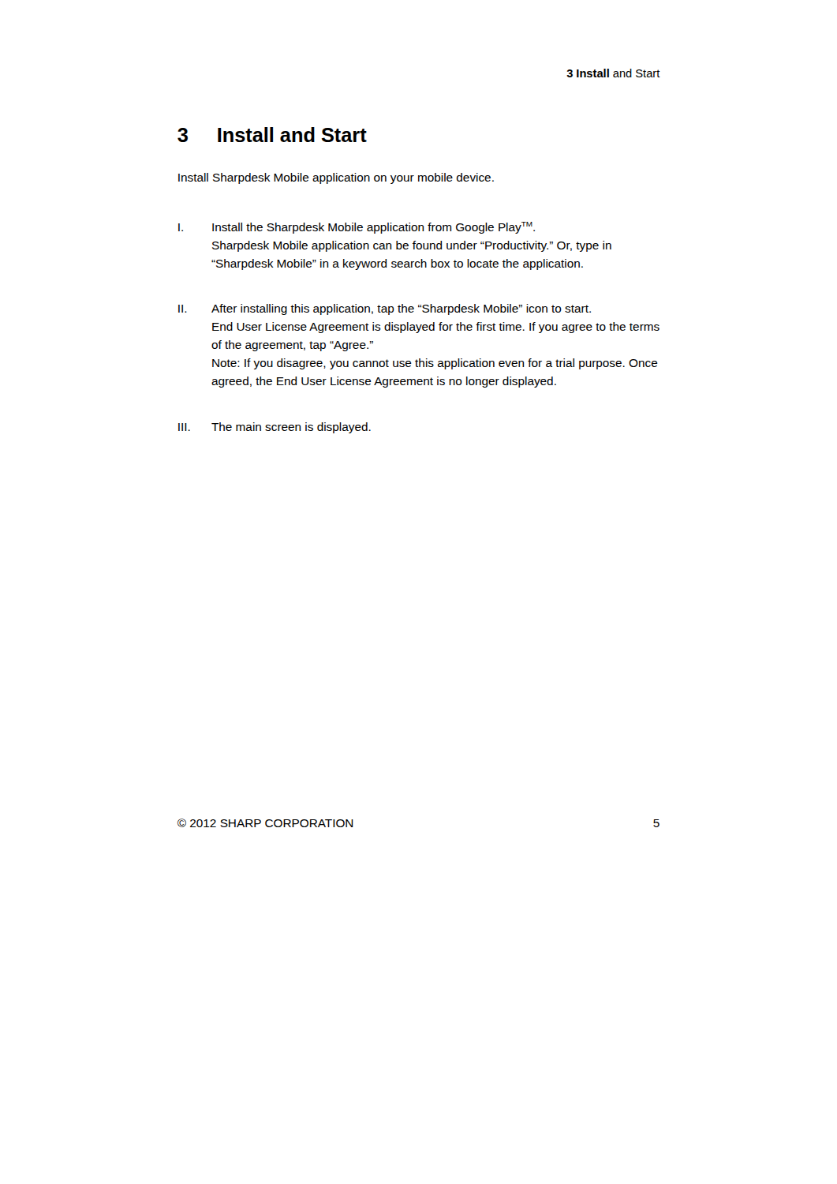3 Install and Start
3 Install and Start
Install Sharpdesk Mobile application on your mobile device.
I.
Install the Sharpdesk Mobile application from Google PlayTM.
Sharpdesk Mobile application can be found under “Productivity.” Or, type in “Sharpdesk Mobile” in a keyword search box to locate the application.
II.
After installing this application, tap the “Sharpdesk Mobile” icon to start.
End User License Agreement is displayed for the first time. If you agree to the terms of the agreement, tap “Agree.”
Note: If you disagree, you cannot use this application even for a trial purpose. Once agreed, the End User License Agreement is no longer displayed.
III.
The main screen is displayed.
© 2012 SHARP CORPORATION 5